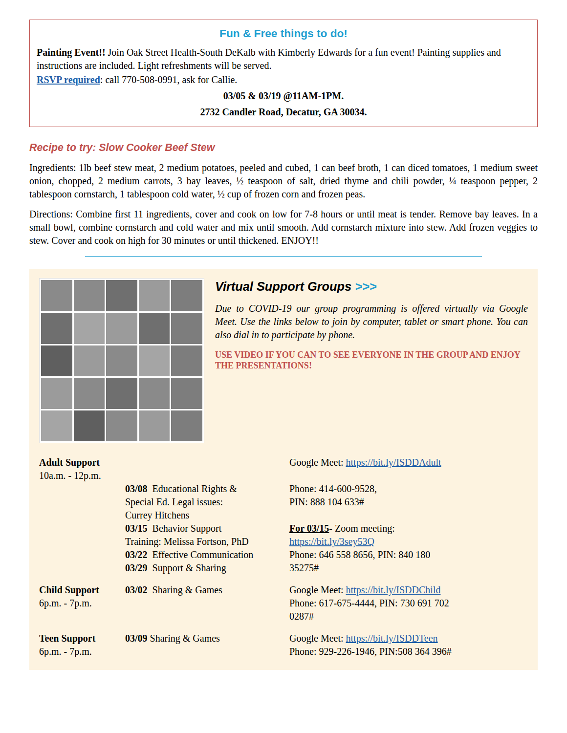Fun & Free things to do!
Painting Event!! Join Oak Street Health-South DeKalb with Kimberly Edwards for a fun event! Painting supplies and instructions are included. Light refreshments will be served.
RSVP required: call 770-508-0991, ask for Callie.
03/05 & 03/19 @11AM-1PM.
2732 Candler Road, Decatur, GA 30034.
Recipe to try: Slow Cooker Beef Stew
Ingredients: 1lb beef stew meat, 2 medium potatoes, peeled and cubed, 1 can beef broth, 1 can diced tomatoes, 1 medium sweet onion, chopped, 2 medium carrots, 3 bay leaves, ½ teaspoon of salt, dried thyme and chili powder, ¼ teaspoon pepper, 2 tablespoon cornstarch, 1 tablespoon cold water, ½ cup of frozen corn and frozen peas.
Directions: Combine first 11 ingredients, cover and cook on low for 7-8 hours or until meat is tender. Remove bay leaves. In a small bowl, combine cornstarch and cold water and mix until smooth. Add cornstarch mixture into stew. Add frozen veggies to stew. Cover and cook on high for 30 minutes or until thickened. ENJOY!!
Virtual Support Groups >>>
Due to COVID-19 our group programming is offered virtually via Google Meet. Use the links below to join by computer, tablet or smart phone. You can also dial in to participate by phone.
USE VIDEO IF YOU CAN TO SEE EVERYONE IN THE GROUP AND ENJOY THE PRESENTATIONS!
| Adult Support 10a.m. - 12p.m. | | Google Meet: https://bit.ly/ISDDAdult |
| | 03/08 Educational Rights & Special Ed. Legal issues: Currey Hitchens | Phone: 414-600-9528, PIN: 888 104 633# |
| | 03/15 Behavior Support Training: Melissa Fortson, PhD | For 03/15 - Zoom meeting: https://bit.ly/3sey53Q |
| | 03/22 Effective Communication | Phone: 646 558 8656, PIN: 840 180 |
| | 03/29 Support & Sharing | 35275# |
| Child Support 6p.m. - 7p.m. | 03/02 Sharing & Games | Google Meet: https://bit.ly/ISDDChild Phone: 617-675-4444, PIN: 730 691 702 0287# |
| Teen Support 6p.m. - 7p.m. | 03/09 Sharing & Games | Google Meet: https://bit.ly/ISDDTeen Phone: 929-226-1946, PIN:508 364 396# |